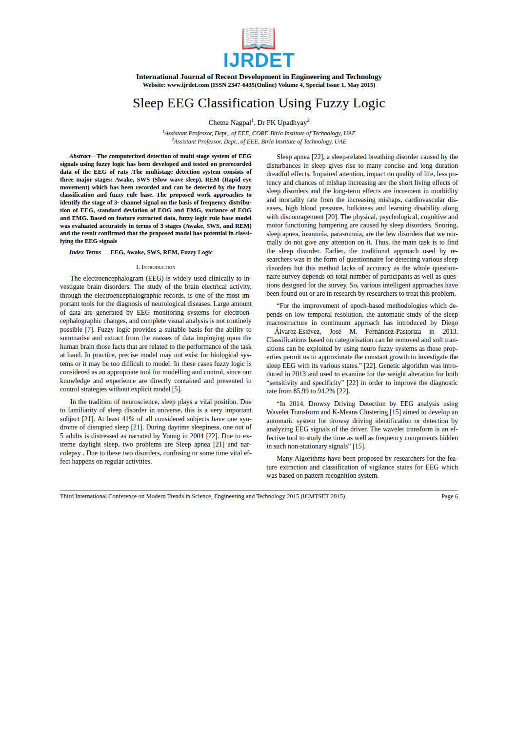📖 IJRDET
International Journal of Recent Development in Engineering and Technology
Website: www.ijrdet.com (ISSN 2347-6435(Online) Volume 4, Special Issue 1, May 2015)
Sleep EEG Classification Using Fuzzy Logic
Chetna Nagpal1, Dr PK Upadhyay2
1Assistant Professor, Dept., of EEE, CORE-Birla Institute of Technology, UAE
2Assistant Professor, Dept., of EEE, Birla Institute of Technology, UAE
Abstract—The computerized detection of multi stage system of EEG signals using fuzzy logic has been developed and tested on prerecorded data of the EEG of rats .The multistage detection system consists of three major stages: Awake, SWS (Slow wave sleep), REM (Rapid eye movement) which has been recorded and can be detected by the fuzzy classification and fuzzy rule base. The proposed work approaches to identify the stage of 3- channel signal on the basis of frequency distribution of EEG, standard deviation of EOG and EMG, variance of EOG and EMG. Based on feature extracted data, fuzzy logic rule base model was evaluated accurately in terms of 3 stages (Awake, SWS, and REM) and the result confirmed that the proposed model has potential in classifying the EEG signals
Index Terms — EEG, Awake, SWS, REM, Fuzzy Logic
I. Introduction
The electroencephalogram (EEG) is widely used clinically to investigate brain disorders. The study of the brain electrical activity, through the electroencephalographic records, is one of the most important tools for the diagnosis of neurological diseases. Large amount of data are generated by EEG monitoring systems for electroencephalographic changes, and complete visual analysis is not routinely possible [7]. Fuzzy logic provides a suitable basis for the ability to summarise and extract from the masses of data impinging upon the human brain those facts that are related to the performance of the task at hand. In practice, precise model may not exist for biological systems or it may be too difficult to model. In these cases fuzzy logic is considered as an appropriate tool for modelling and control, since our knowledge and experience are directly contained and presented in control strategies without explicit model [5].
In the tradition of neuroscience, sleep plays a vital position. Due to familiarity of sleep disorder in universe, this is a very important subject [21]. At least 41% of all considered subjects have one syndrome of disrupted sleep [21]. During daytime sleepiness, one out of 5 adults is distressed as narrated by Young in 2004 [22]. Due to extreme daylight sleep, two problems are Sleep apnea [21] and narcolepsy . Due to these two disorders, confusing or some time vital effect happens on regular activities.
Sleep apnea [22], a sleep-related breathing disorder caused by the disturbances in sleep gives rise to many concise and long duration dreadful effects. Impaired attention, impact on quality of life, less potency and chances of mishap increasing are the short living effects of sleep disorders and the long-term effects are increment in morbidity and mortality rate from the increasing mishaps, cardiovascular diseases, high blood pressure, bulkiness and learning disability along with discouragement [20]. The physical, psychological, cognitive and motor functioning hampering are caused by sleep disorders. Snoring, sleep apnea, insomnia, parasomnia, are the few disorders that we normally do not give any attention on it. Thus, the main task is to find the sleep disorder. Earlier, the traditional approach used by researchers was in the form of questionnaire for detecting various sleep disorders but this method lacks of accuracy as the whole questionnaire survey depends on total number of participants as well as questions designed for the survey. So, various intelligent approaches have been found out or are in research by researchers to treat this problem.
“For the improvement of epoch-based methodologies which depends on low temporal resolution, the automatic study of the sleep macrostructure in continuum approach has introduced by Diego Álvarez-Estévez, José M. Fernández-Pastoriza in 2013. Classifications based on categorisation can be removed and soft transitions can be exploited by using neuro fuzzy systems as these properties permit us to approximate the constant growth to investigate the sleep EEG with its various states.” [22]. Genetic algorithm was introduced in 2013 and used to examine for the weight alteration for both “sensitivity and specificity” [22] in order to improve the diagnostic rate from 85.99 to 94.2% [22].
“In 2014, Drowsy Driving Detection by EEG analysis using Wavelet Transform and K-Means Clustering [15] aimed to develop an automatic system for drowsy driving identification or detection by analyzing EEG signals of the driver. The wavelet transform is an effective tool to study the time as well as frequency components hidden in such non-stationary signals” [15].
Many Algorithms have been proposed by researchers for the feature extraction and classification of vigilance states for EEG which was based on pattern recognition system.
Third International Conference on Modern Trends in Science, Engineering and Technology 2015 (ICMTSET 2015) Page 6